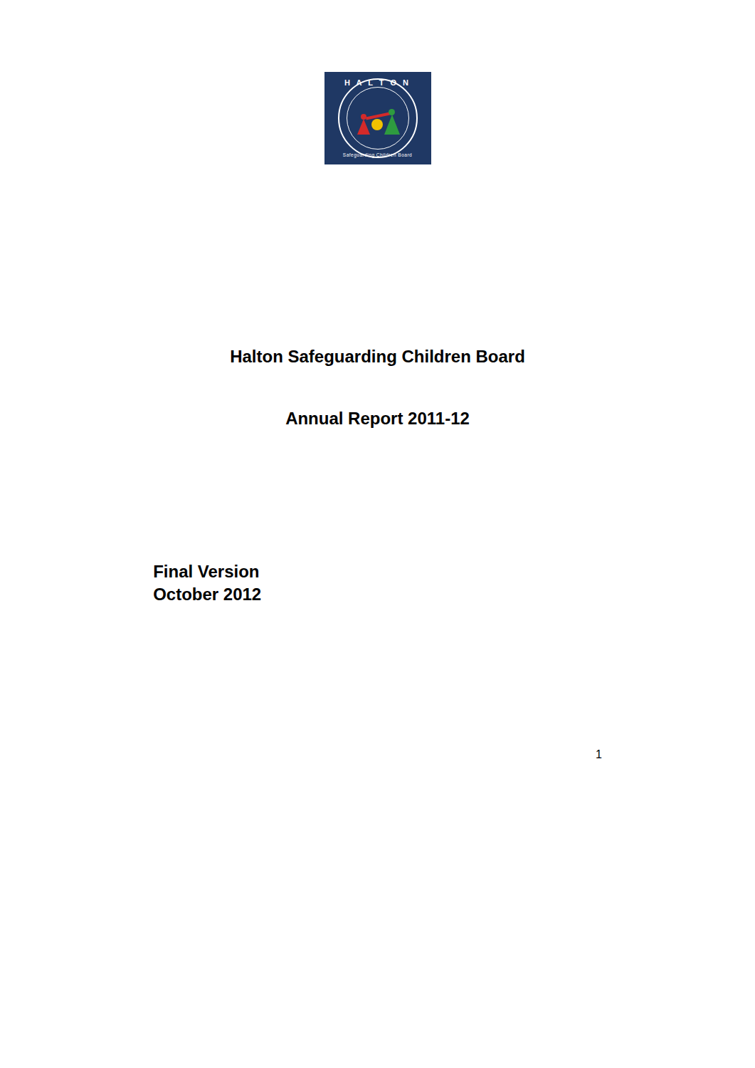H A L T O N
Safeguarding Children Board
Halton Safeguarding Children Board
Annual Report 2011-12
Final Version
October 2012
1